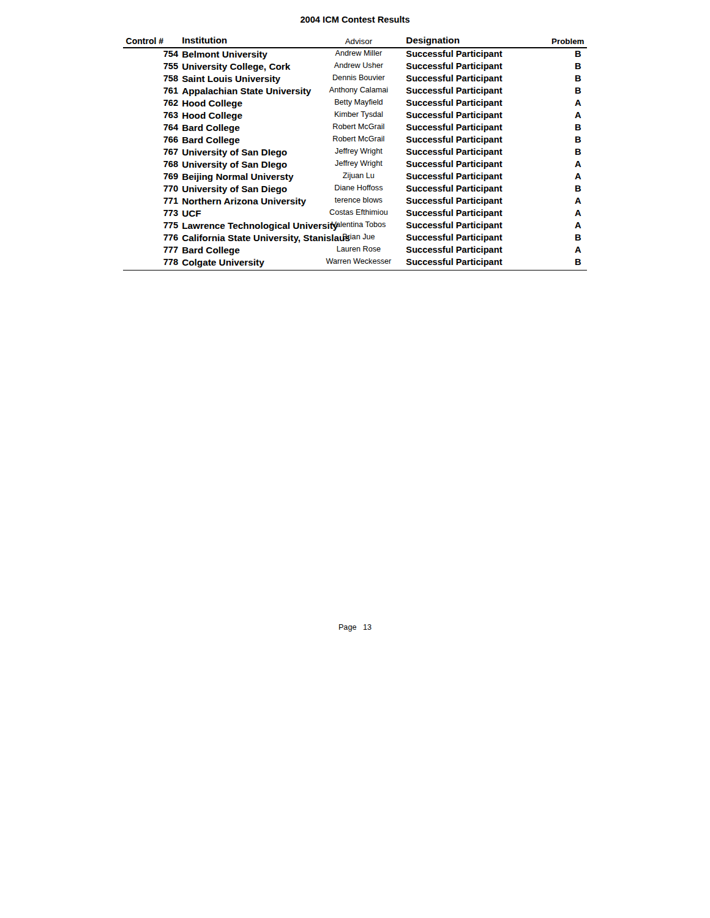2004 ICM Contest Results
| Control # | Institution | Advisor | Designation | Problem |
| --- | --- | --- | --- | --- |
| 754 | Belmont University | Andrew Miller | Successful Participant | B |
| 755 | University College, Cork | Andrew Usher | Successful Participant | B |
| 758 | Saint Louis University | Dennis Bouvier | Successful Participant | B |
| 761 | Appalachian State University | Anthony Calamai | Successful Participant | B |
| 762 | Hood College | Betty Mayfield | Successful Participant | A |
| 763 | Hood College | Kimber Tysdal | Successful Participant | A |
| 764 | Bard College | Robert McGrail | Successful Participant | B |
| 766 | Bard College | Robert McGrail | Successful Participant | B |
| 767 | University of San DIego | Jeffrey Wright | Successful Participant | B |
| 768 | University of San DIego | Jeffrey Wright | Successful Participant | A |
| 769 | Beijing Normal Universty | Zijuan Lu | Successful Participant | A |
| 770 | University of San Diego | Diane Hoffoss | Successful Participant | B |
| 771 | Northern Arizona University | terence blows | Successful Participant | A |
| 773 | UCF | Costas Efthimiou | Successful Participant | A |
| 775 | Lawrence Technological University | Valentina Tobos | Successful Participant | A |
| 776 | California State University, Stanislaus | Brian Jue | Successful Participant | B |
| 777 | Bard College | Lauren Rose | Successful Participant | A |
| 778 | Colgate University | Warren Weckesser | Successful Participant | B |
Page 13